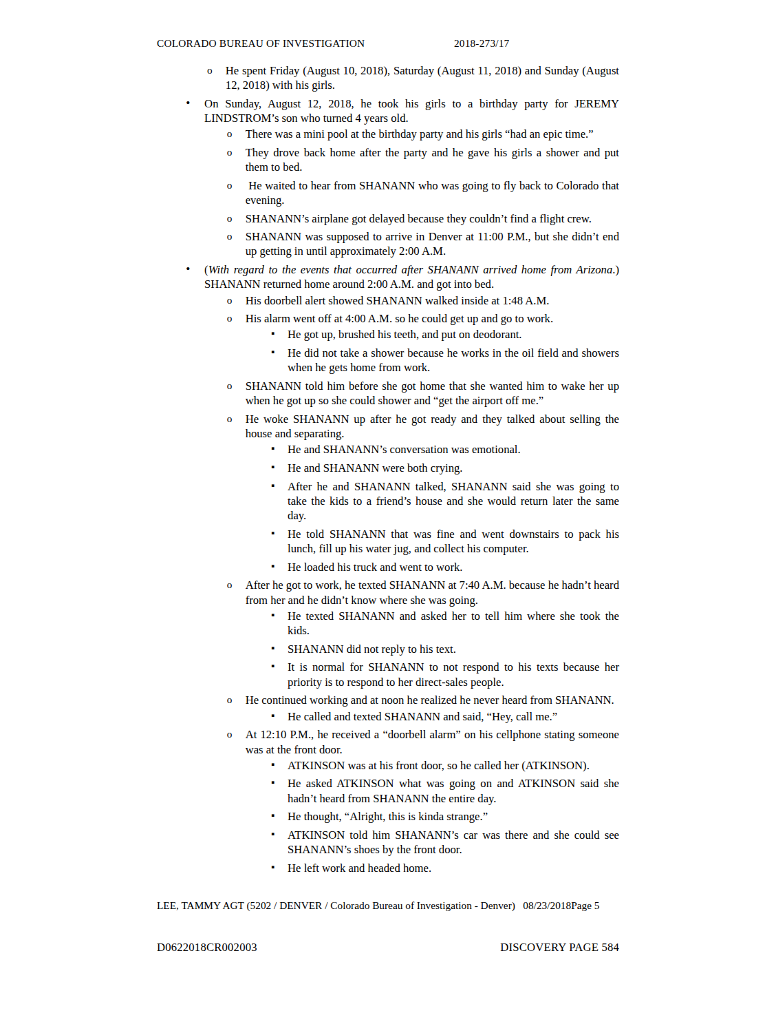COLORADO BUREAU OF INVESTIGATION 2018-273/17
He spent Friday (August 10, 2018), Saturday (August 11, 2018) and Sunday (August 12, 2018) with his girls.
On Sunday, August 12, 2018, he took his girls to a birthday party for JEREMY LINDSTROM’s son who turned 4 years old.
There was a mini pool at the birthday party and his girls “had an epic time.”
They drove back home after the party and he gave his girls a shower and put them to bed.
He waited to hear from SHANANN who was going to fly back to Colorado that evening.
SHANANN’s airplane got delayed because they couldn’t find a flight crew.
SHANANN was supposed to arrive in Denver at 11:00 P.M., but she didn’t end up getting in until approximately 2:00 A.M.
(With regard to the events that occurred after SHANANN arrived home from Arizona.) SHANANN returned home around 2:00 A.M. and got into bed.
His doorbell alert showed SHANANN walked inside at 1:48 A.M.
His alarm went off at 4:00 A.M. so he could get up and go to work.
He got up, brushed his teeth, and put on deodorant.
He did not take a shower because he works in the oil field and showers when he gets home from work.
SHANANN told him before she got home that she wanted him to wake her up when he got up so she could shower and “get the airport off me.”
He woke SHANANN up after he got ready and they talked about selling the house and separating.
He and SHANANN’s conversation was emotional.
He and SHANANN were both crying.
After he and SHANANN talked, SHANANN said she was going to take the kids to a friend’s house and she would return later the same day.
He told SHANANN that was fine and went downstairs to pack his lunch, fill up his water jug, and collect his computer.
He loaded his truck and went to work.
After he got to work, he texted SHANANN at 7:40 A.M. because he hadn’t heard from her and he didn’t know where she was going.
He texted SHANANN and asked her to tell him where she took the kids.
SHANANN did not reply to his text.
It is normal for SHANANN to not respond to his texts because her priority is to respond to her direct-sales people.
He continued working and at noon he realized he never heard from SHANANN.
He called and texted SHANANN and said, “Hey, call me.”
At 12:10 P.M., he received a “doorbell alarm” on his cellphone stating someone was at the front door.
ATKINSON was at his front door, so he called her (ATKINSON).
He asked ATKINSON what was going on and ATKINSON said she hadn’t heard from SHANANN the entire day.
He thought, “Alright, this is kinda strange.”
ATKINSON told him SHANANN’s car was there and she could see SHANANN’s shoes by the front door.
He left work and headed home.
LEE, TAMMY AGT (5202 / DENVER / Colorado Bureau of Investigation - Denver) 08/23/2018 Page 5
D0622018CR002003 DISCOVERY PAGE 584